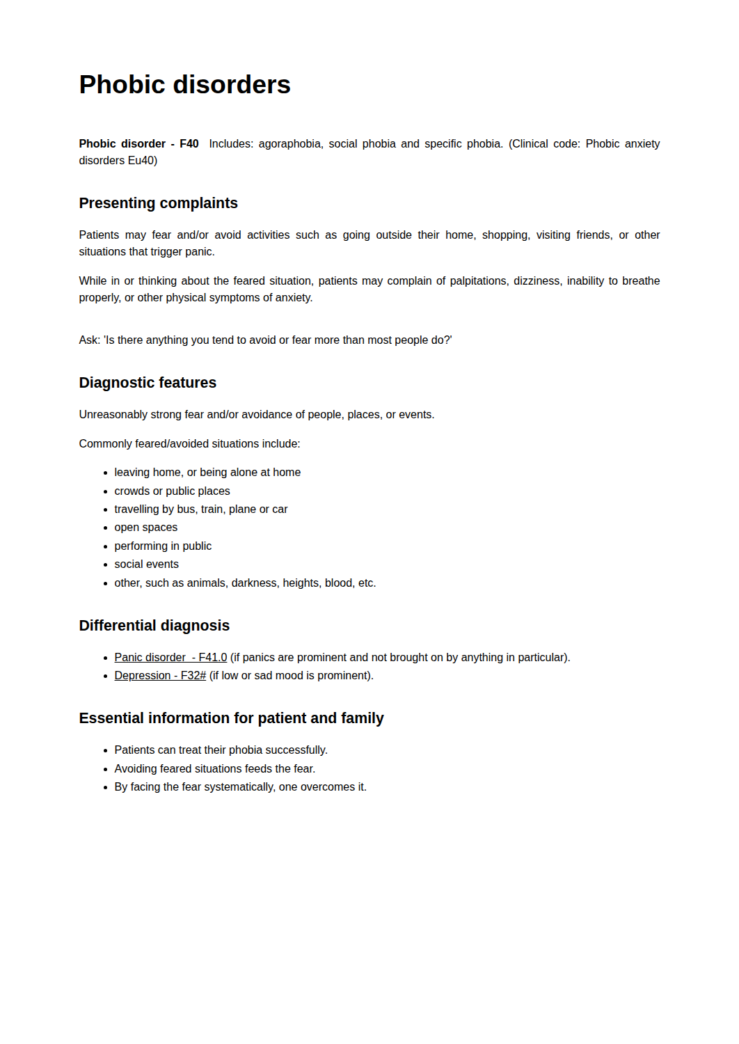Phobic disorders
Phobic disorder - F40 Includes: agoraphobia, social phobia and specific phobia. (Clinical code: Phobic anxiety disorders Eu40)
Presenting complaints
Patients may fear and/or avoid activities such as going outside their home, shopping, visiting friends, or other situations that trigger panic.
While in or thinking about the feared situation, patients may complain of palpitations, dizziness, inability to breathe properly, or other physical symptoms of anxiety.
Ask: 'Is there anything you tend to avoid or fear more than most people do?'
Diagnostic features
Unreasonably strong fear and/or avoidance of people, places, or events.
Commonly feared/avoided situations include:
leaving home, or being alone at home
crowds or public places
travelling by bus, train, plane or car
open spaces
performing in public
social events
other, such as animals, darkness, heights, blood, etc.
Differential diagnosis
Panic disorder - F41.0 (if panics are prominent and not brought on by anything in particular).
Depression - F32# (if low or sad mood is prominent).
Essential information for patient and family
Patients can treat their phobia successfully.
Avoiding feared situations feeds the fear.
By facing the fear systematically, one overcomes it.